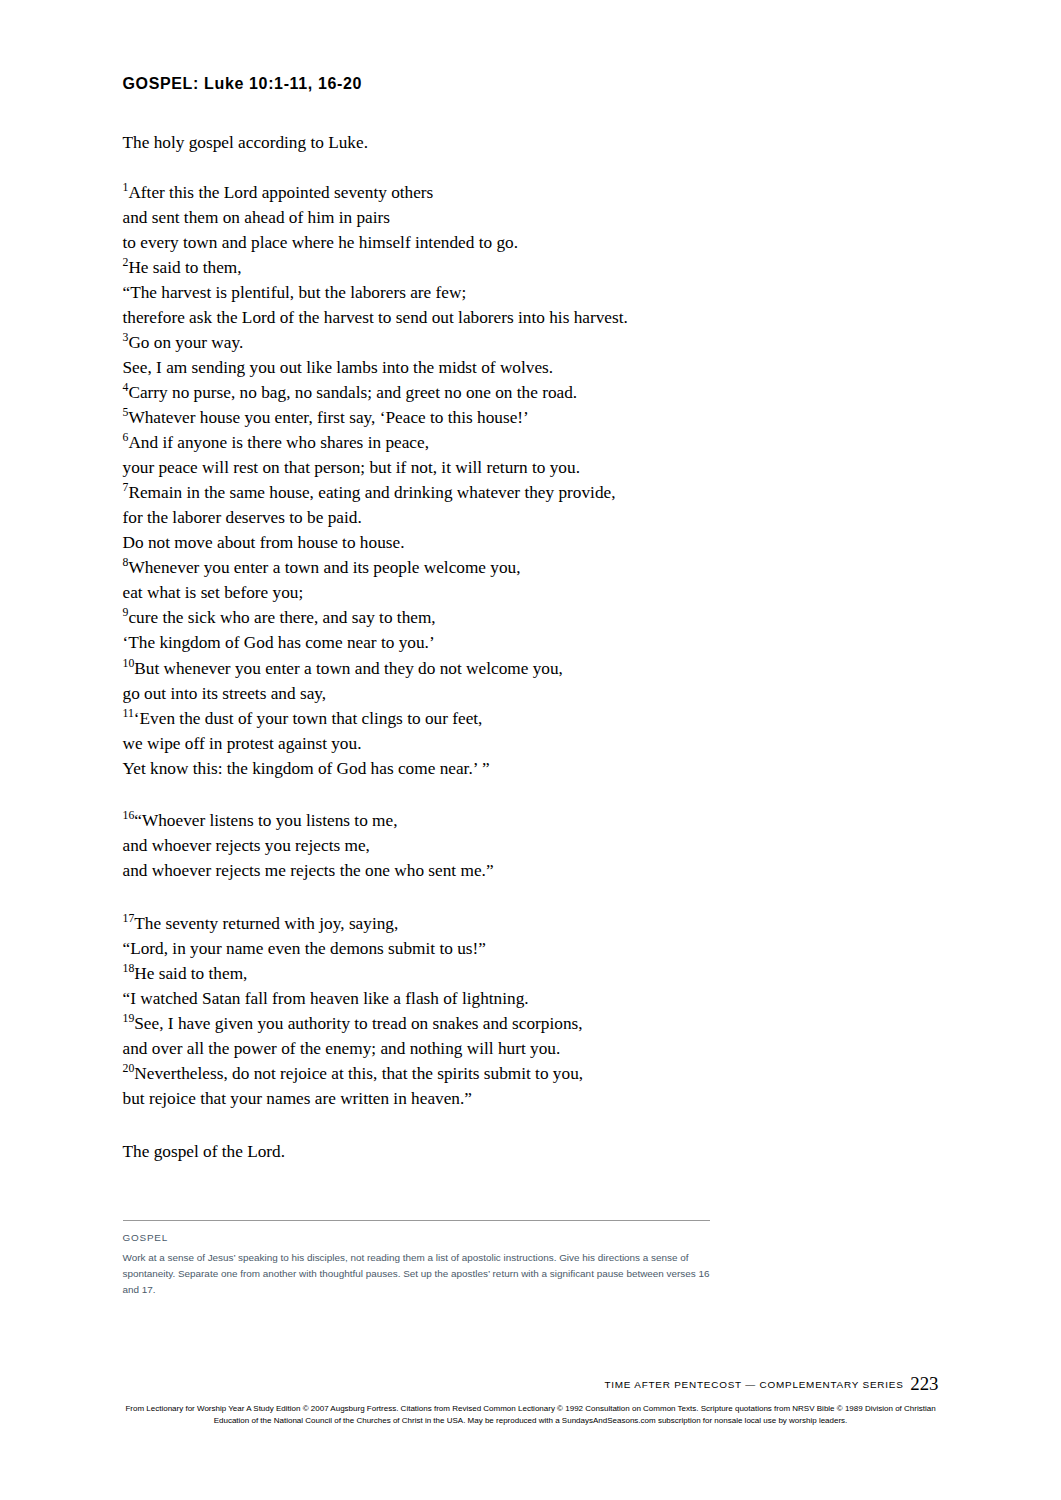GOSPEL: Luke 10:1-11, 16-20
The holy gospel according to Luke.
1After this the Lord appointed seventy others and sent them on ahead of him in pairs to every town and place where he himself intended to go. 2He said to them, “The harvest is plentiful, but the laborers are few; therefore ask the Lord of the harvest to send out laborers into his harvest. 3Go on your way. See, I am sending you out like lambs into the midst of wolves. 4Carry no purse, no bag, no sandals; and greet no one on the road. 5Whatever house you enter, first say, ‘Peace to this house!’ 6And if anyone is there who shares in peace, your peace will rest on that person; but if not, it will return to you. 7Remain in the same house, eating and drinking whatever they provide, for the laborer deserves to be paid. Do not move about from house to house. 8Whenever you enter a town and its people welcome you, eat what is set before you; 9cure the sick who are there, and say to them, ‘The kingdom of God has come near to you.’ 10But whenever you enter a town and they do not welcome you, go out into its streets and say, 11‘Even the dust of your town that clings to our feet, we wipe off in protest against you. Yet know this: the kingdom of God has come near.’ ”
16“Whoever listens to you listens to me, and whoever rejects you rejects me, and whoever rejects me rejects the one who sent me.”
17The seventy returned with joy, saying, “Lord, in your name even the demons submit to us!” 18He said to them, “I watched Satan fall from heaven like a flash of lightning. 19See, I have given you authority to tread on snakes and scorpions, and over all the power of the enemy; and nothing will hurt you. 20Nevertheless, do not rejoice at this, that the spirits submit to you, but rejoice that your names are written in heaven.”
The gospel of the Lord.
Gospel
Work at a sense of Jesus’ speaking to his disciples, not reading them a list of apostolic instructions. Give his directions a sense of spontaneity. Separate one from another with thoughtful pauses. Set up the apostles’ return with a significant pause between verses 16 and 17.
Time after Pentecost — Complementary Series223
From Lectionary for Worship Year A Study Edition © 2007 Augsburg Fortress. Citations from Revised Common Lectionary © 1992 Consultation on Common Texts. Scripture quotations from NRSV Bible © 1989 Division of Christian Education of the National Council of the Churches of Christ in the USA. May be reproduced with a SundaysAndSeasons.com subscription for nonsale local use by worship leaders.